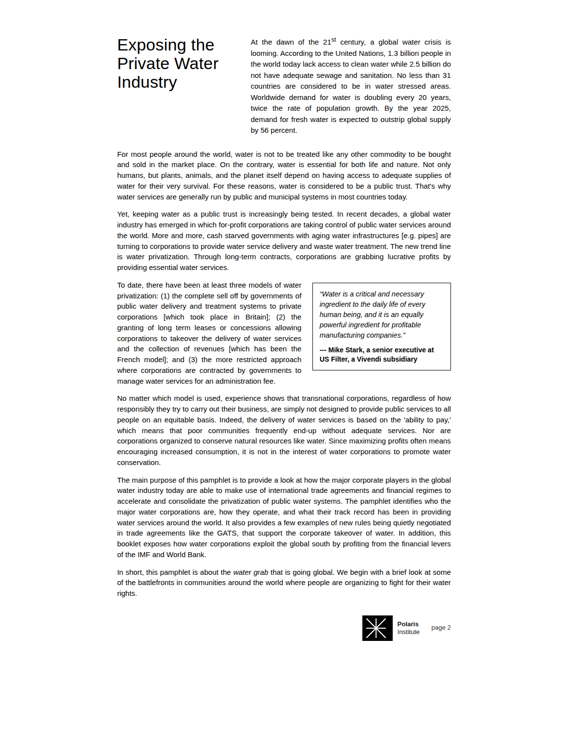Exposing the Private Water Industry
At the dawn of the 21st century, a global water crisis is looming. According to the United Nations, 1.3 billion people in the world today lack access to clean water while 2.5 billion do not have adequate sewage and sanitation. No less than 31 countries are considered to be in water stressed areas. Worldwide demand for water is doubling every 20 years, twice the rate of population growth. By the year 2025, demand for fresh water is expected to outstrip global supply by 56 percent.
For most people around the world, water is not to be treated like any other commodity to be bought and sold in the market place. On the contrary, water is essential for both life and nature. Not only humans, but plants, animals, and the planet itself depend on having access to adequate supplies of water for their very survival. For these reasons, water is considered to be a public trust. That's why water services are generally run by public and municipal systems in most countries today.
Yet, keeping water as a public trust is increasingly being tested. In recent decades, a global water industry has emerged in which for-profit corporations are taking control of public water services around the world. More and more, cash starved governments with aging water infrastructures [e.g. pipes] are turning to corporations to provide water service delivery and waste water treatment. The new trend line is water privatization. Through long-term contracts, corporations are grabbing lucrative profits by providing essential water services.
“Water is a critical and necessary ingredient to the daily life of every human being, and it is an equally powerful ingredient for profitable manufacturing companies.”
--- Mike Stark, a senior executive at US Filter, a Vivendi subsidiary
To date, there have been at least three models of water privatization: (1) the complete sell off by governments of public water delivery and treatment systems to private corporations [which took place in Britain]; (2) the granting of long term leases or concessions allowing corporations to takeover the delivery of water services and the collection of revenues [which has been the French model]; and (3) the more restricted approach where corporations are contracted by governments to manage water services for an administration fee.
No matter which model is used, experience shows that transnational corporations, regardless of how responsibly they try to carry out their business, are simply not designed to provide public services to all people on an equitable basis. Indeed, the delivery of water services is based on the 'ability to pay,' which means that poor communities frequently end-up without adequate services. Nor are corporations organized to conserve natural resources like water. Since maximizing profits often means encouraging increased consumption, it is not in the interest of water corporations to promote water conservation.
The main purpose of this pamphlet is to provide a look at how the major corporate players in the global water industry today are able to make use of international trade agreements and financial regimes to accelerate and consolidate the privatization of public water systems. The pamphlet identifies who the major water corporations are, how they operate, and what their track record has been in providing water services around the world. It also provides a few examples of new rules being quietly negotiated in trade agreements like the GATS, that support the corporate takeover of water. In addition, this booklet exposes how water corporations exploit the global south by profiting from the financial levers of the IMF and World Bank.
In short, this pamphlet is about the water grab that is going global. We begin with a brief look at some of the battlefronts in communities around the world where people are organizing to fight for their water rights.
PolarisInstitute
page 2